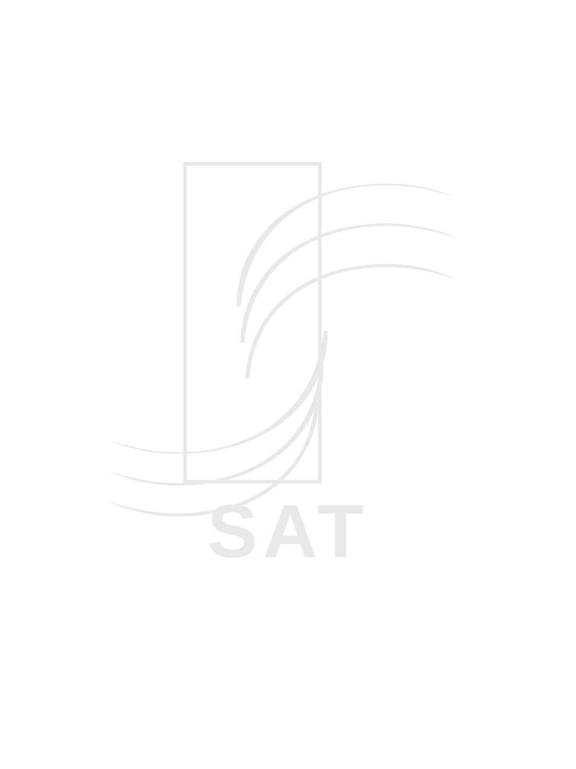SAT SAT